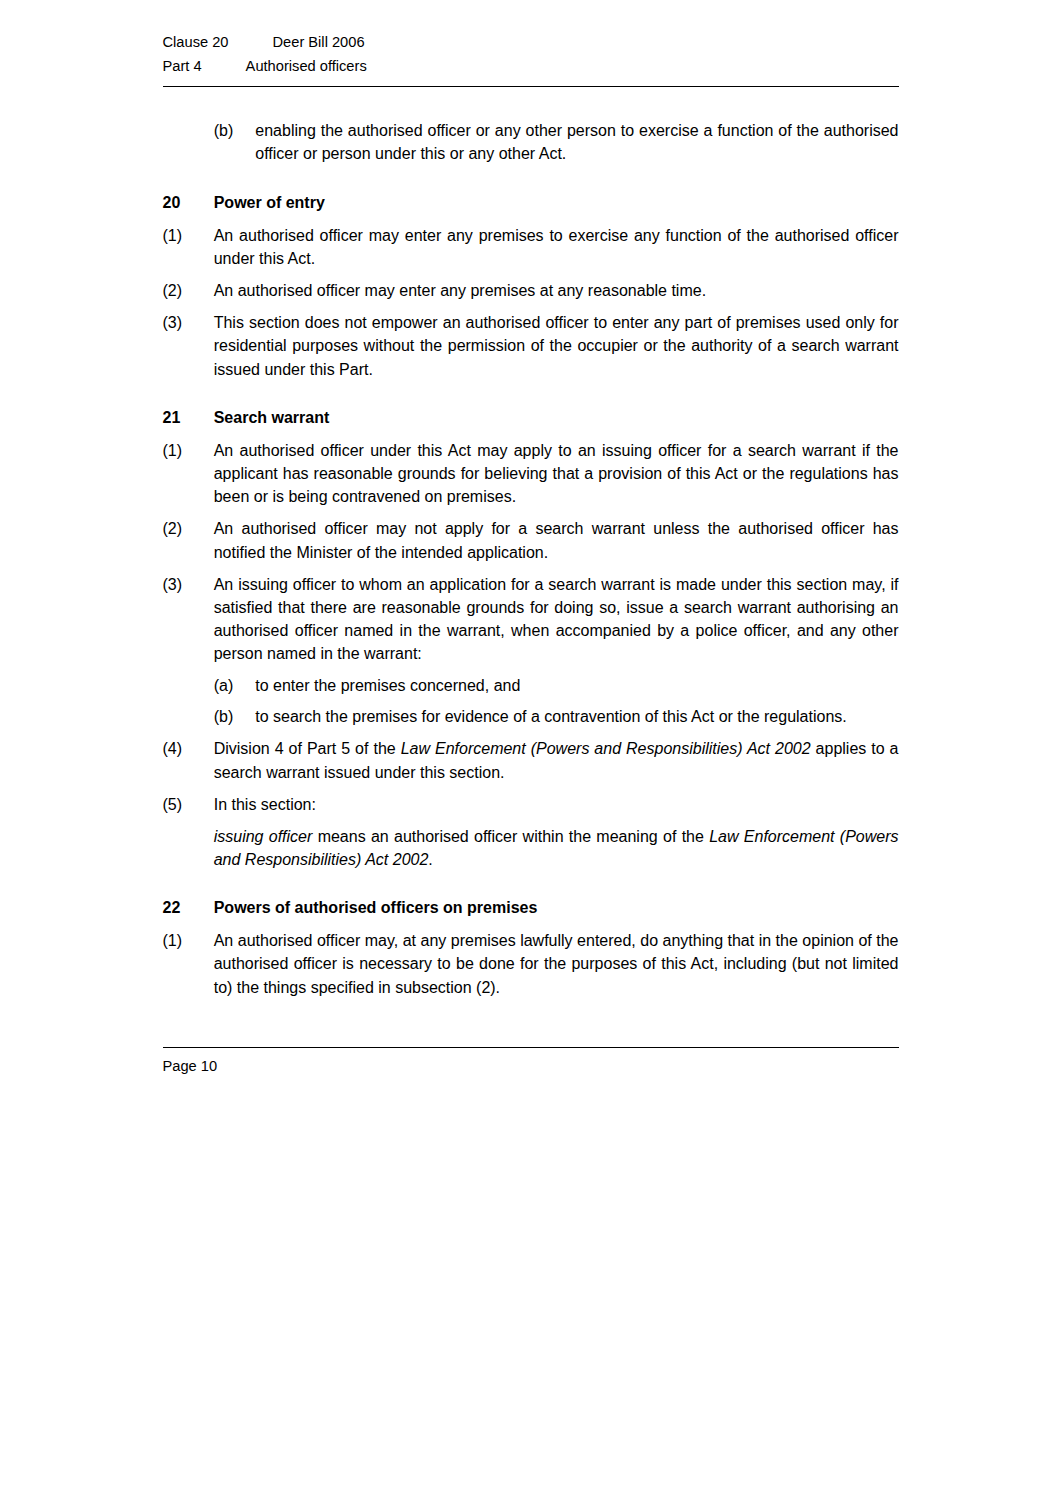Clause 20 Deer Bill 2006
Part 4 Authorised officers
(b) enabling the authorised officer or any other person to exercise a function of the authorised officer or person under this or any other Act.
20 Power of entry
(1) An authorised officer may enter any premises to exercise any function of the authorised officer under this Act.
(2) An authorised officer may enter any premises at any reasonable time.
(3) This section does not empower an authorised officer to enter any part of premises used only for residential purposes without the permission of the occupier or the authority of a search warrant issued under this Part.
21 Search warrant
(1) An authorised officer under this Act may apply to an issuing officer for a search warrant if the applicant has reasonable grounds for believing that a provision of this Act or the regulations has been or is being contravened on premises.
(2) An authorised officer may not apply for a search warrant unless the authorised officer has notified the Minister of the intended application.
(3) An issuing officer to whom an application for a search warrant is made under this section may, if satisfied that there are reasonable grounds for doing so, issue a search warrant authorising an authorised officer named in the warrant, when accompanied by a police officer, and any other person named in the warrant:
(a) to enter the premises concerned, and
(b) to search the premises for evidence of a contravention of this Act or the regulations.
(4) Division 4 of Part 5 of the Law Enforcement (Powers and Responsibilities) Act 2002 applies to a search warrant issued under this section.
(5) In this section:
issuing officer means an authorised officer within the meaning of the Law Enforcement (Powers and Responsibilities) Act 2002.
22 Powers of authorised officers on premises
(1) An authorised officer may, at any premises lawfully entered, do anything that in the opinion of the authorised officer is necessary to be done for the purposes of this Act, including (but not limited to) the things specified in subsection (2).
Page 10